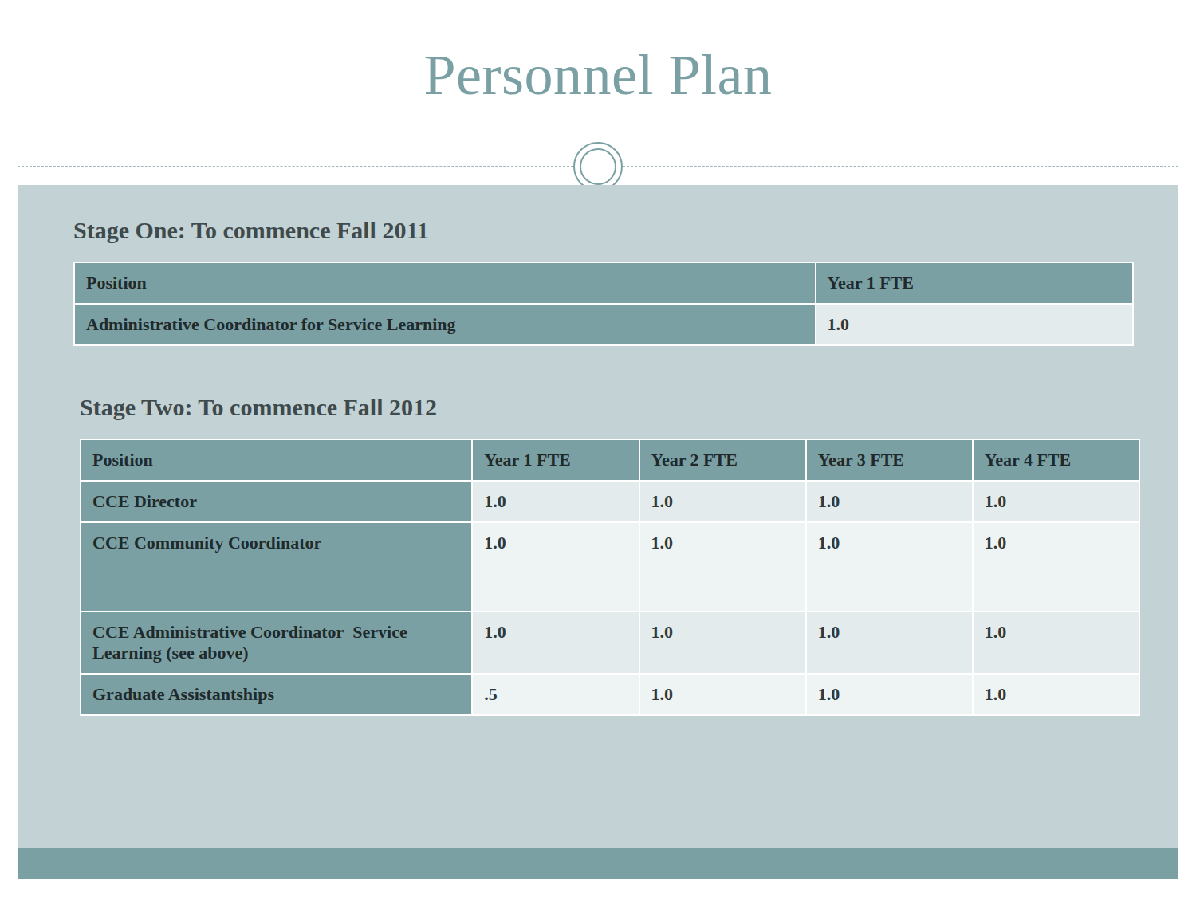Personnel Plan
Stage One: To commence Fall 2011
| Position | Year 1 FTE |
| --- | --- |
| Administrative Coordinator for Service Learning | 1.0 |
Stage Two: To commence Fall 2012
| Position | Year 1 FTE | Year 2 FTE | Year 3 FTE | Year 4 FTE |
| --- | --- | --- | --- | --- |
| CCE Director | 1.0 | 1.0 | 1.0 | 1.0 |
| CCE Community Coordinator | 1.0 | 1.0 | 1.0 | 1.0 |
| CCE Administrative Coordinator Service Learning (see above) | 1.0 | 1.0 | 1.0 | 1.0 |
| Graduate Assistantships | .5 | 1.0 | 1.0 | 1.0 |